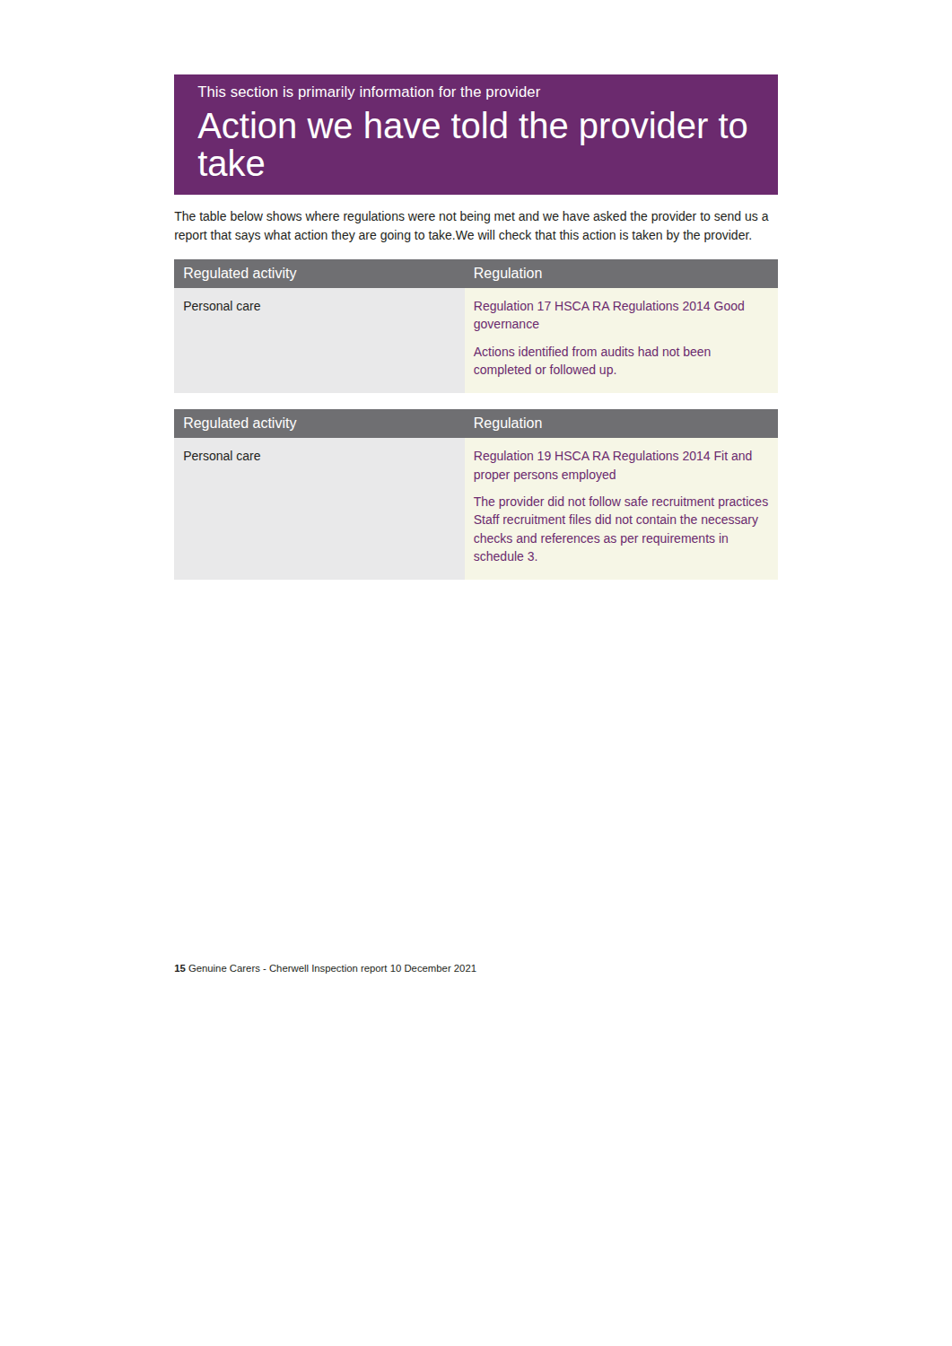This section is primarily information for the provider
Action we have told the provider to take
The table below shows where regulations were not being met and we have asked the provider to send us a report that says what action they are going to take.We will check that this action is taken by the provider.
| Regulated activity | Regulation |
| --- | --- |
| Personal care | Regulation 17 HSCA RA Regulations 2014 Good governance Actions identified from audits had not been completed or followed up. |
| Regulated activity | Regulation |
| --- | --- |
| Personal care | Regulation 19 HSCA RA Regulations 2014 Fit and proper persons employed The provider did not follow safe recruitment practices Staff recruitment files did not contain the necessary checks and references as per requirements in schedule 3. |
15 Genuine Carers - Cherwell Inspection report 10 December 2021